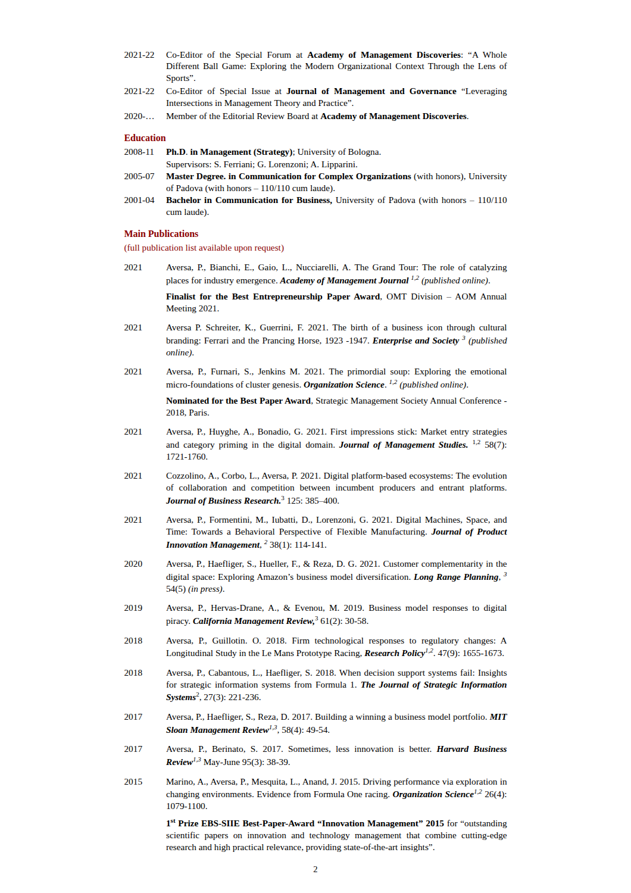2021-22
Co-Editor of the Special Forum at Academy of Management Discoveries: “A Whole Different Ball Game: Exploring the Modern Organizational Context Through the Lens of Sports”.
2021-22
Co-Editor of Special Issue at Journal of Management and Governance “Leveraging Intersections in Management Theory and Practice”.
2020-…
Member of the Editorial Review Board at Academy of Management Discoveries.
Education
2008-11
Ph.D. in Management (Strategy); University of Bologna.
Supervisors: S. Ferriani; G. Lorenzoni; A. Lipparini.
2005-07
Master Degree. in Communication for Complex Organizations (with honors), University of Padova (with honors – 110/110 cum laude).
2001-04
Bachelor in Communication for Business, University of Padova (with honors – 110/110 cum laude).
Main Publications
(full publication list available upon request)
2021
Aversa, P., Bianchi, E., Gaio, L., Nucciarelli, A. The Grand Tour: The role of catalyzing places for industry emergence. Academy of Management Journal 1,2 (published online).
Finalist for the Best Entrepreneurship Paper Award, OMT Division – AOM Annual Meeting 2021.
2021
Aversa P. Schreiter, K., Guerrini, F. 2021. The birth of a business icon through cultural branding: Ferrari and the Prancing Horse, 1923 -1947. Enterprise and Society 3 (published online).
2021
Aversa, P., Furnari, S., Jenkins M. 2021. The primordial soup: Exploring the emotional micro-foundations of cluster genesis. Organization Science. 1,2 (published online).
Nominated for the Best Paper Award, Strategic Management Society Annual Conference - 2018, Paris.
2021
Aversa, P., Huyghe, A., Bonadio, G. 2021. First impressions stick: Market entry strategies and category priming in the digital domain. Journal of Management Studies. 1,2 58(7): 1721-1760.
2021
Cozzolino, A., Corbo, L., Aversa, P. 2021. Digital platform-based ecosystems: The evolution of collaboration and competition between incumbent producers and entrant platforms. Journal of Business Research. 3 125: 385–400.
2021
Aversa, P., Formentini, M., Iubatti, D., Lorenzoni, G. 2021. Digital Machines, Space, and Time: Towards a Behavioral Perspective of Flexible Manufacturing. Journal of Product Innovation Management, 2 38(1): 114-141.
2020
Aversa, P., Haefliger, S., Hueller, F., & Reza, D. G. 2021. Customer complementarity in the digital space: Exploring Amazon’s business model diversification. Long Range Planning, 3 54(5) (in press).
2019
Aversa, P., Hervas-Drane, A., & Evenou, M. 2019. Business model responses to digital piracy. California Management Review, 3 61(2): 30-58.
2018
Aversa, P., Guillotin. O. 2018. Firm technological responses to regulatory changes: A Longitudinal Study in the Le Mans Prototype Racing, Research Policy 1,2. 47(9): 1655-1673.
2018
Aversa, P., Cabantous, L., Haefliger, S. 2018. When decision support systems fail: Insights for strategic information systems from Formula 1. The Journal of Strategic Information Systems 2, 27(3): 221-236.
2017
Aversa, P., Haefliger, S., Reza, D. 2017. Building a winning a business model portfolio. MIT Sloan Management Review 1,3, 58(4): 49-54.
2017
Aversa, P., Berinato, S. 2017. Sometimes, less innovation is better. Harvard Business Review 1,3 May-June 95(3): 38-39.
2015
Marino, A., Aversa, P., Mesquita, L., Anand, J. 2015. Driving performance via exploration in changing environments. Evidence from Formula One racing. Organization Science 1,2 26(4): 1079-1100.
1st Prize EBS-SIIE Best-Paper-Award “Innovation Management” 2015 for “outstanding scientific papers on innovation and technology management that combine cutting-edge research and high practical relevance, providing state-of-the-art insights”.
2